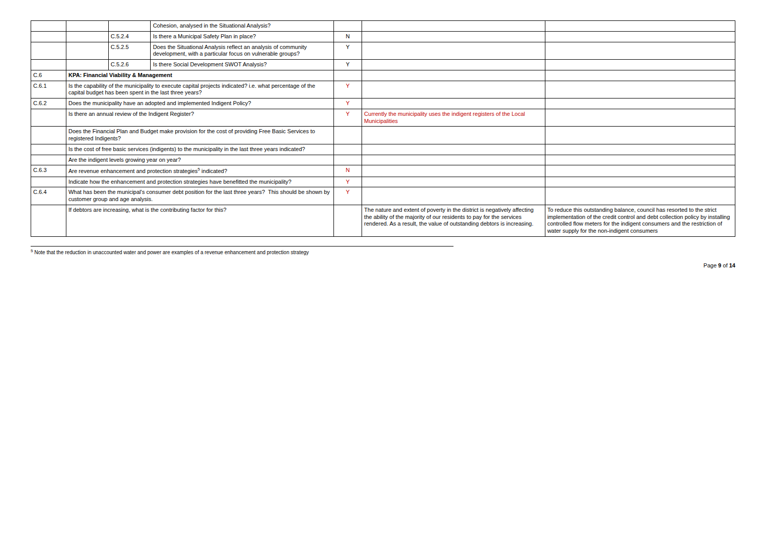| | | | Cohesion, analysed in the Situational Analysis? | | | |
| | | C.5.2.4 | Is there a Municipal Safety Plan in place? | N | | |
| | | C.5.2.5 | Does the Situational Analysis reflect an analysis of community development, with a particular focus on vulnerable groups? | Y | | |
| | | C.5.2.6 | Is there Social Development SWOT Analysis? | Y | | |
| C.6 | KPA: Financial Viability & Management | | | |
| C.6.1 | Is the capability of the municipality to execute capital projects indicated? i.e. what percentage of the capital budget has been spent in the last three years? | Y | | |
| C.6.2 | Does the municipality have an adopted and implemented Indigent Policy? | Y | | |
| | Is there an annual review of the Indigent Register? | Y | Currently the municipality uses the indigent registers of the Local Municipalities | |
| | Does the Financial Plan and Budget make provision for the cost of providing Free Basic Services to registered Indigents? | | | |
| | Is the cost of free basic services (indigents) to the municipality in the last three years indicated? | | | |
| | Are the indigent levels growing year on year? | | | |
| C.6.3 | Are revenue enhancement and protection strategies 5 indicated? | N | | |
| | Indicate how the enhancement and protection strategies have benefitted the municipality? | Y | | |
| C.6.4 | What has been the municipal's consumer debt position for the last three years? This should be shown by customer group and age analysis. | Y | | |
| | If debtors are increasing, what is the contributing factor for this? | | The nature and extent of poverty in the district is negatively affecting the ability of the majority of our residents to pay for the services rendered. As a result, the value of outstanding debtors is increasing. | To reduce this outstanding balance, council has resorted to the strict implementation of the credit control and debt collection policy by installing controlled flow meters for the indigent consumers and the restriction of water supply for the non-indigent consumers |
5 Note that the reduction in unaccounted water and power are examples of a revenue enhancement and protection strategy
Page 9 of 14